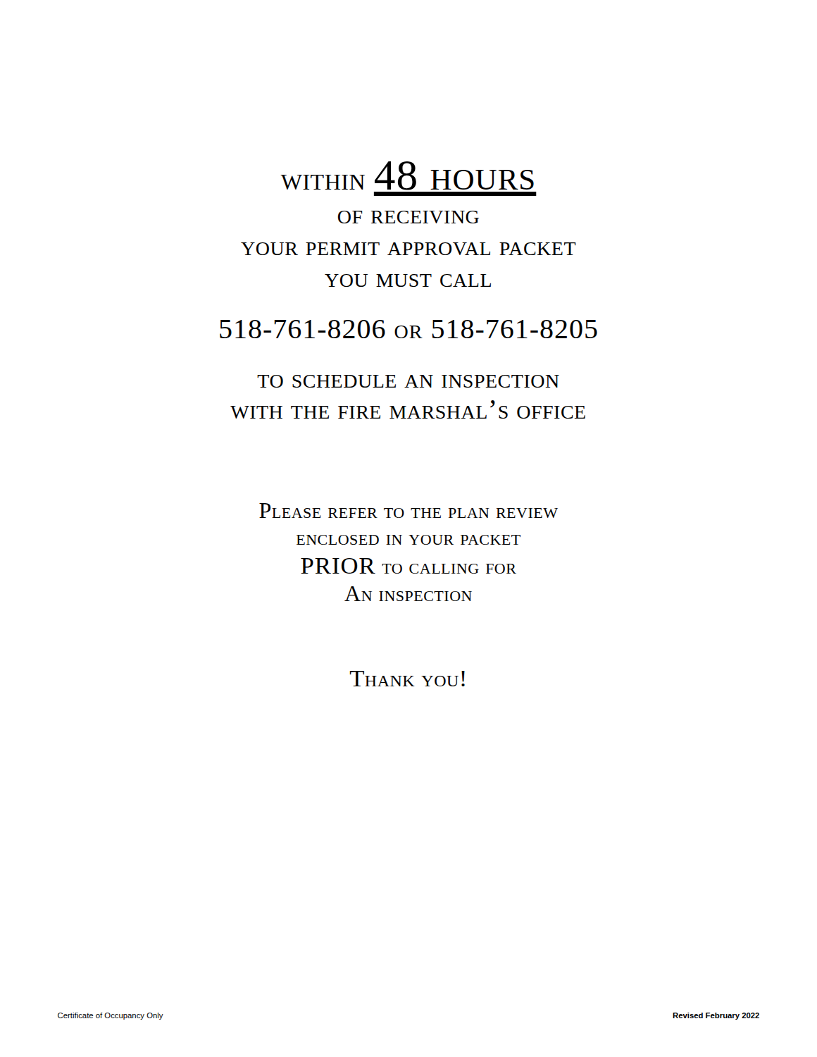within 48 hours
of receiving
your permit approval packet
you must call
518-761-8206 or 518-761-8205
to schedule an inspection
with the fire marshal’s office
Please refer to the plan review
enclosed in your packet
PRIOR to calling for
An inspection
Thank you!
Certificate of Occupancy Only
Revised February 2022